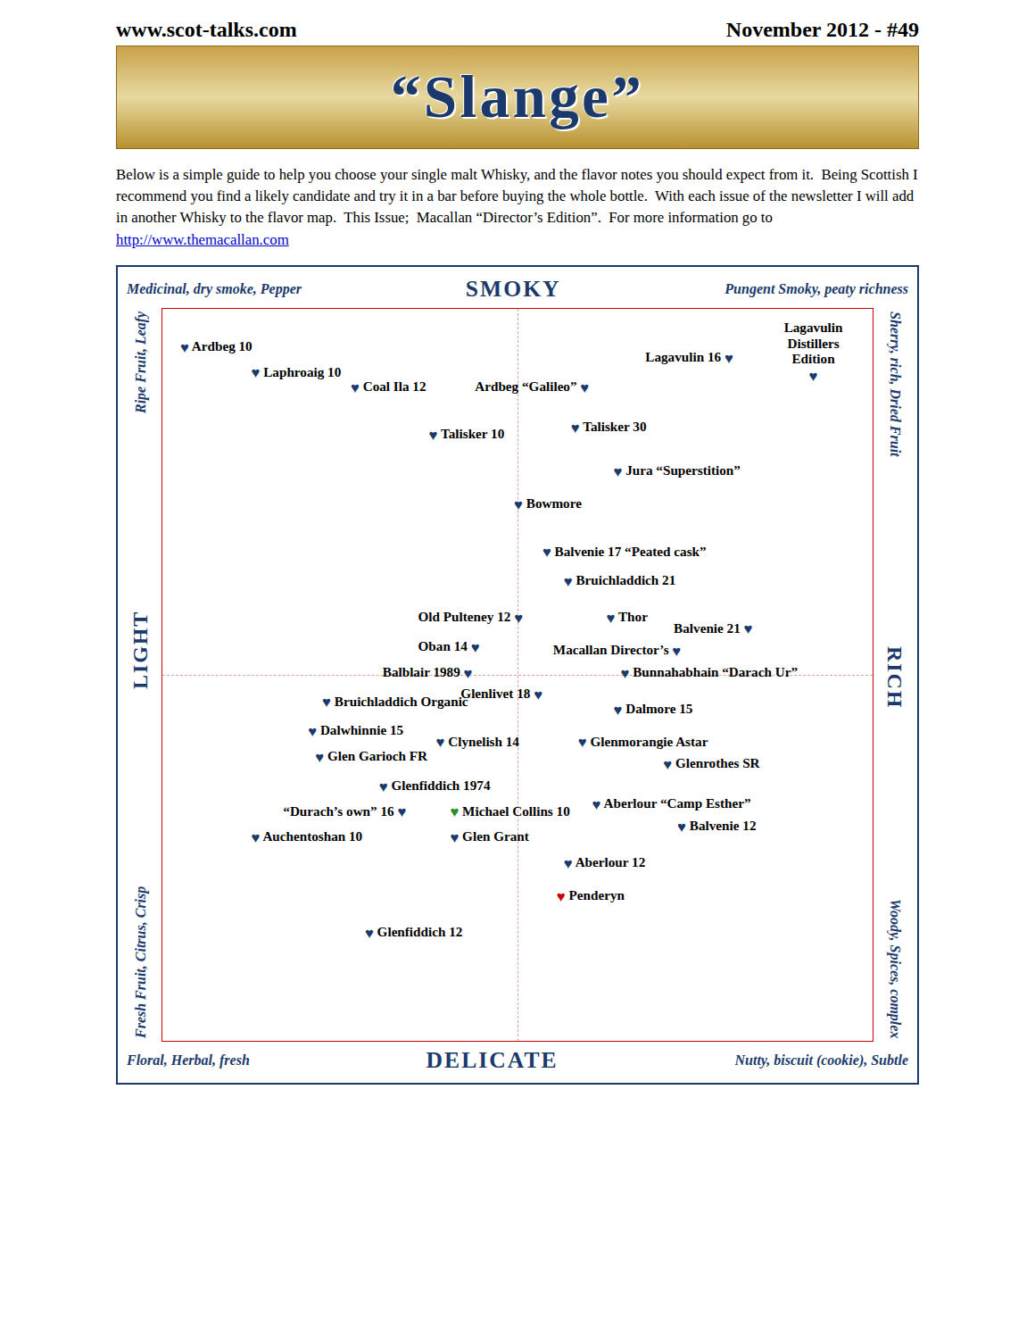www.scot-talks.com November 2012 - #49
“Slange”
Below is a simple guide to help you choose your single malt Whisky, and the flavor notes you should expect from it. Being Scottish I recommend you find a likely candidate and try it in a bar before buying the whole bottle. With each issue of the newsletter I will add in another Whisky to the flavor map. This Issue; Macallan “Director’s Edition”. For more information go to http://www.themacallan.com
Medicinal, dry smoke, Pepper SMOKY Pungent Smoky, peaty richness
Fresh Fruit, Citrus, Crisp LIGHT Ripe Fruit, Leafy
♥ Ardbeg 10
♥ Laphroaig 10
♥ Coal Ila 12
Ardbeg “Galileo” ♥
Lagavulin 16 ♥
Lagavulin
Distillers
Edition
♥
♥ Talisker 10
♥ Talisker 30
♥ Jura “Superstition”
♥ Bowmore
♥ Balvenie 17 “Peated cask”
♥ Bruichladdich 21
Old Pulteney 12 ♥
♥ Thor
Balvenie 21 ♥
Oban 14 ♥
Macallan Director’s ♥
Balblair 1989 ♥
♥ Bunnahabhain “Darach Ur”
♥ Bruichladdich Organic
Glenlivet 18 ♥
♥ Dalmore 15
♥ Dalwhinnie 15
♥ Clynelish 14
♥ Glenmorangie Astar
♥ Glen Garioch FR
♥ Glenrothes SR
♥ Glenfiddich 1974
“Durach’s own” 16 ♥
♥ Michael Collins 10
♥ Aberlour “Camp Esther”
♥ Auchentoshan 10
♥ Glen Grant
♥ Balvenie 12
♥ Aberlour 12
♥ Penderyn
♥ Glenfiddich 12
Sherry, rich, Dried Fruit RICH Woody, Spices, complex
Floral, Herbal, fresh DELICATE Nutty, biscuit (cookie), Subtle